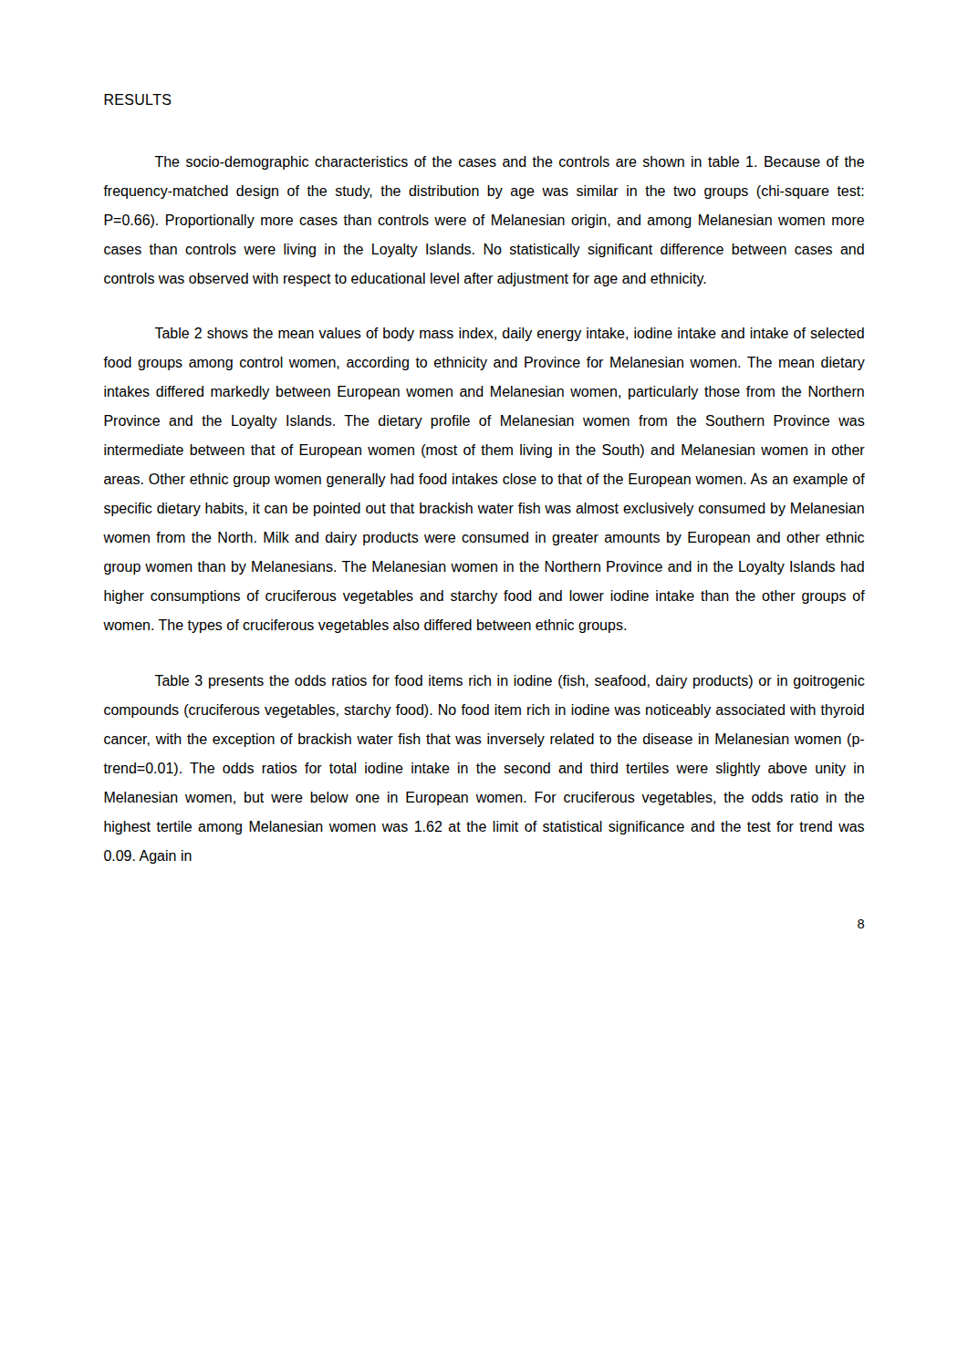RESULTS
The socio-demographic characteristics of the cases and the controls are shown in table 1. Because of the frequency-matched design of the study, the distribution by age was similar in the two groups (chi-square test: P=0.66). Proportionally more cases than controls were of Melanesian origin, and among Melanesian women more cases than controls were living in the Loyalty Islands. No statistically significant difference between cases and controls was observed with respect to educational level after adjustment for age and ethnicity.
Table 2 shows the mean values of body mass index, daily energy intake, iodine intake and intake of selected food groups among control women, according to ethnicity and Province for Melanesian women. The mean dietary intakes differed markedly between European women and Melanesian women, particularly those from the Northern Province and the Loyalty Islands. The dietary profile of Melanesian women from the Southern Province was intermediate between that of European women (most of them living in the South) and Melanesian women in other areas. Other ethnic group women generally had food intakes close to that of the European women. As an example of specific dietary habits, it can be pointed out that brackish water fish was almost exclusively consumed by Melanesian women from the North. Milk and dairy products were consumed in greater amounts by European and other ethnic group women than by Melanesians. The Melanesian women in the Northern Province and in the Loyalty Islands had higher consumptions of cruciferous vegetables and starchy food and lower iodine intake than the other groups of women. The types of cruciferous vegetables also differed between ethnic groups.
Table 3 presents the odds ratios for food items rich in iodine (fish, seafood, dairy products) or in goitrogenic compounds (cruciferous vegetables, starchy food). No food item rich in iodine was noticeably associated with thyroid cancer, with the exception of brackish water fish that was inversely related to the disease in Melanesian women (p-trend=0.01). The odds ratios for total iodine intake in the second and third tertiles were slightly above unity in Melanesian women, but were below one in European women. For cruciferous vegetables, the odds ratio in the highest tertile among Melanesian women was 1.62 at the limit of statistical significance and the test for trend was 0.09. Again in
8